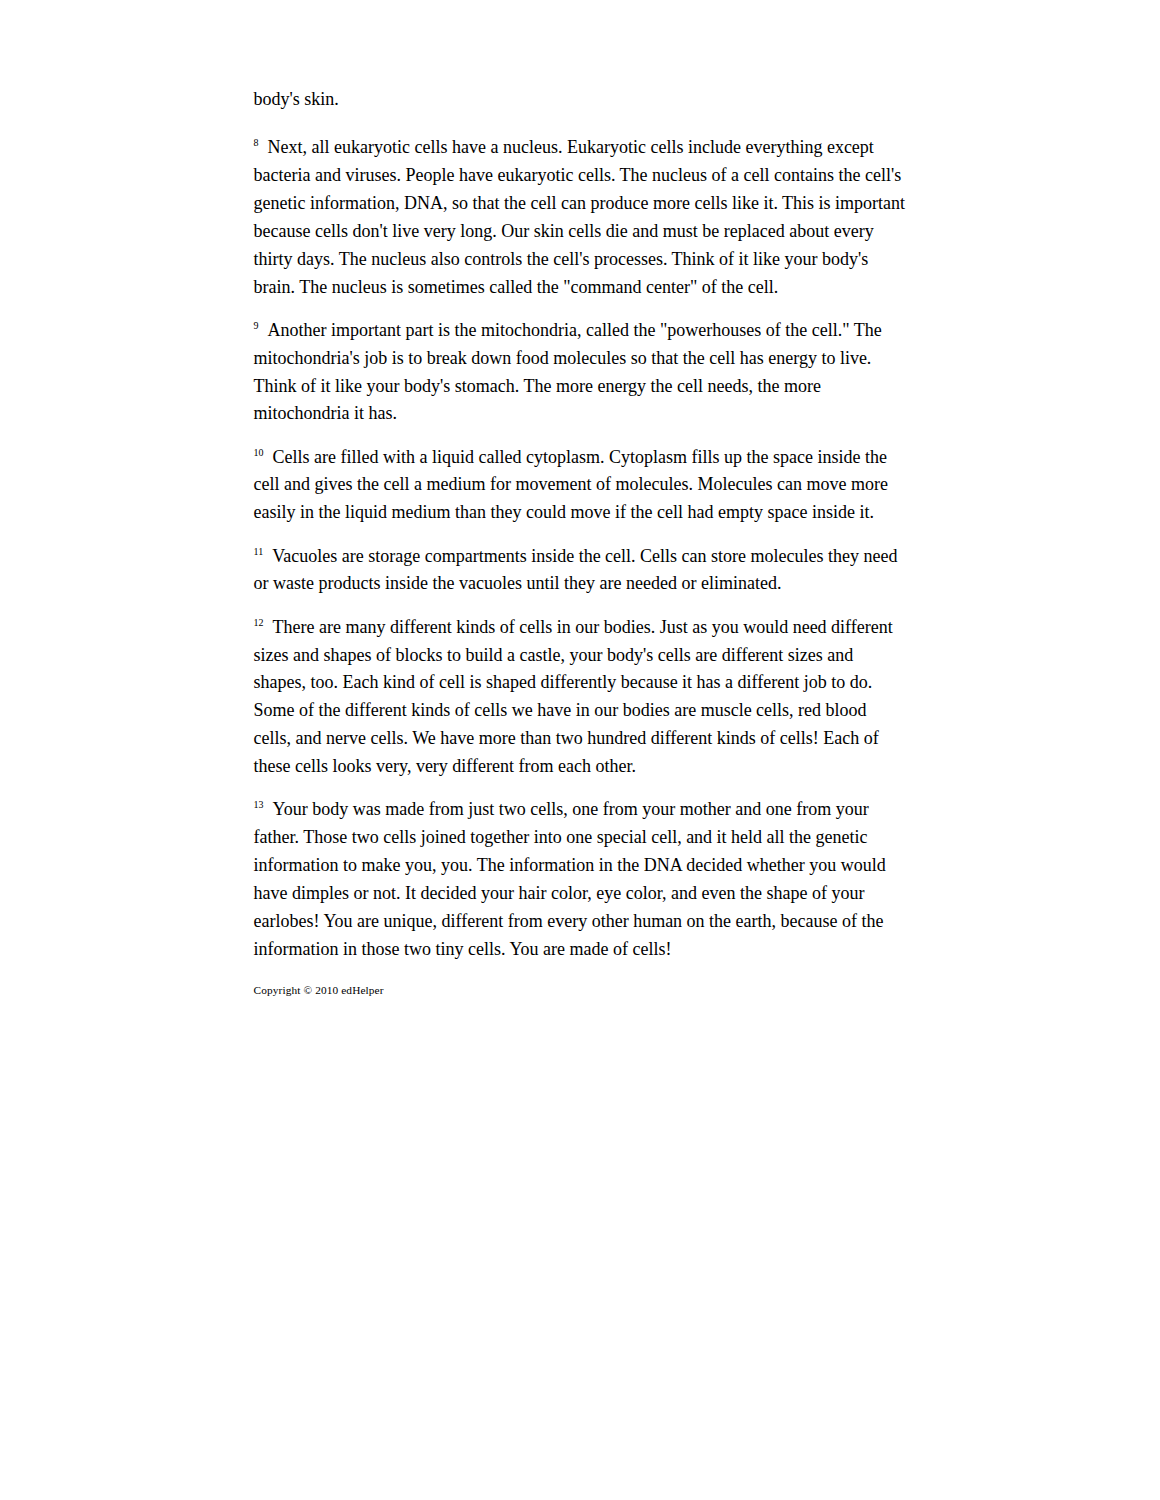body's skin.
8Next, all eukaryotic cells have a nucleus. Eukaryotic cells include everything except bacteria and viruses. People have eukaryotic cells. The nucleus of a cell contains the cell's genetic information, DNA, so that the cell can produce more cells like it. This is important because cells don't live very long. Our skin cells die and must be replaced about every thirty days. The nucleus also controls the cell's processes. Think of it like your body's brain. The nucleus is sometimes called the "command center" of the cell.
9Another important part is the mitochondria, called the "powerhouses of the cell." The mitochondria's job is to break down food molecules so that the cell has energy to live. Think of it like your body's stomach. The more energy the cell needs, the more mitochondria it has.
10Cells are filled with a liquid called cytoplasm. Cytoplasm fills up the space inside the cell and gives the cell a medium for movement of molecules. Molecules can move more easily in the liquid medium than they could move if the cell had empty space inside it.
11Vacuoles are storage compartments inside the cell. Cells can store molecules they need or waste products inside the vacuoles until they are needed or eliminated.
12There are many different kinds of cells in our bodies. Just as you would need different sizes and shapes of blocks to build a castle, your body's cells are different sizes and shapes, too. Each kind of cell is shaped differently because it has a different job to do. Some of the different kinds of cells we have in our bodies are muscle cells, red blood cells, and nerve cells. We have more than two hundred different kinds of cells! Each of these cells looks very, very different from each other.
13Your body was made from just two cells, one from your mother and one from your father. Those two cells joined together into one special cell, and it held all the genetic information to make you, you. The information in the DNA decided whether you would have dimples or not. It decided your hair color, eye color, and even the shape of your earlobes! You are unique, different from every other human on the earth, because of the information in those two tiny cells. You are made of cells!
Copyright © 2010 edHelper